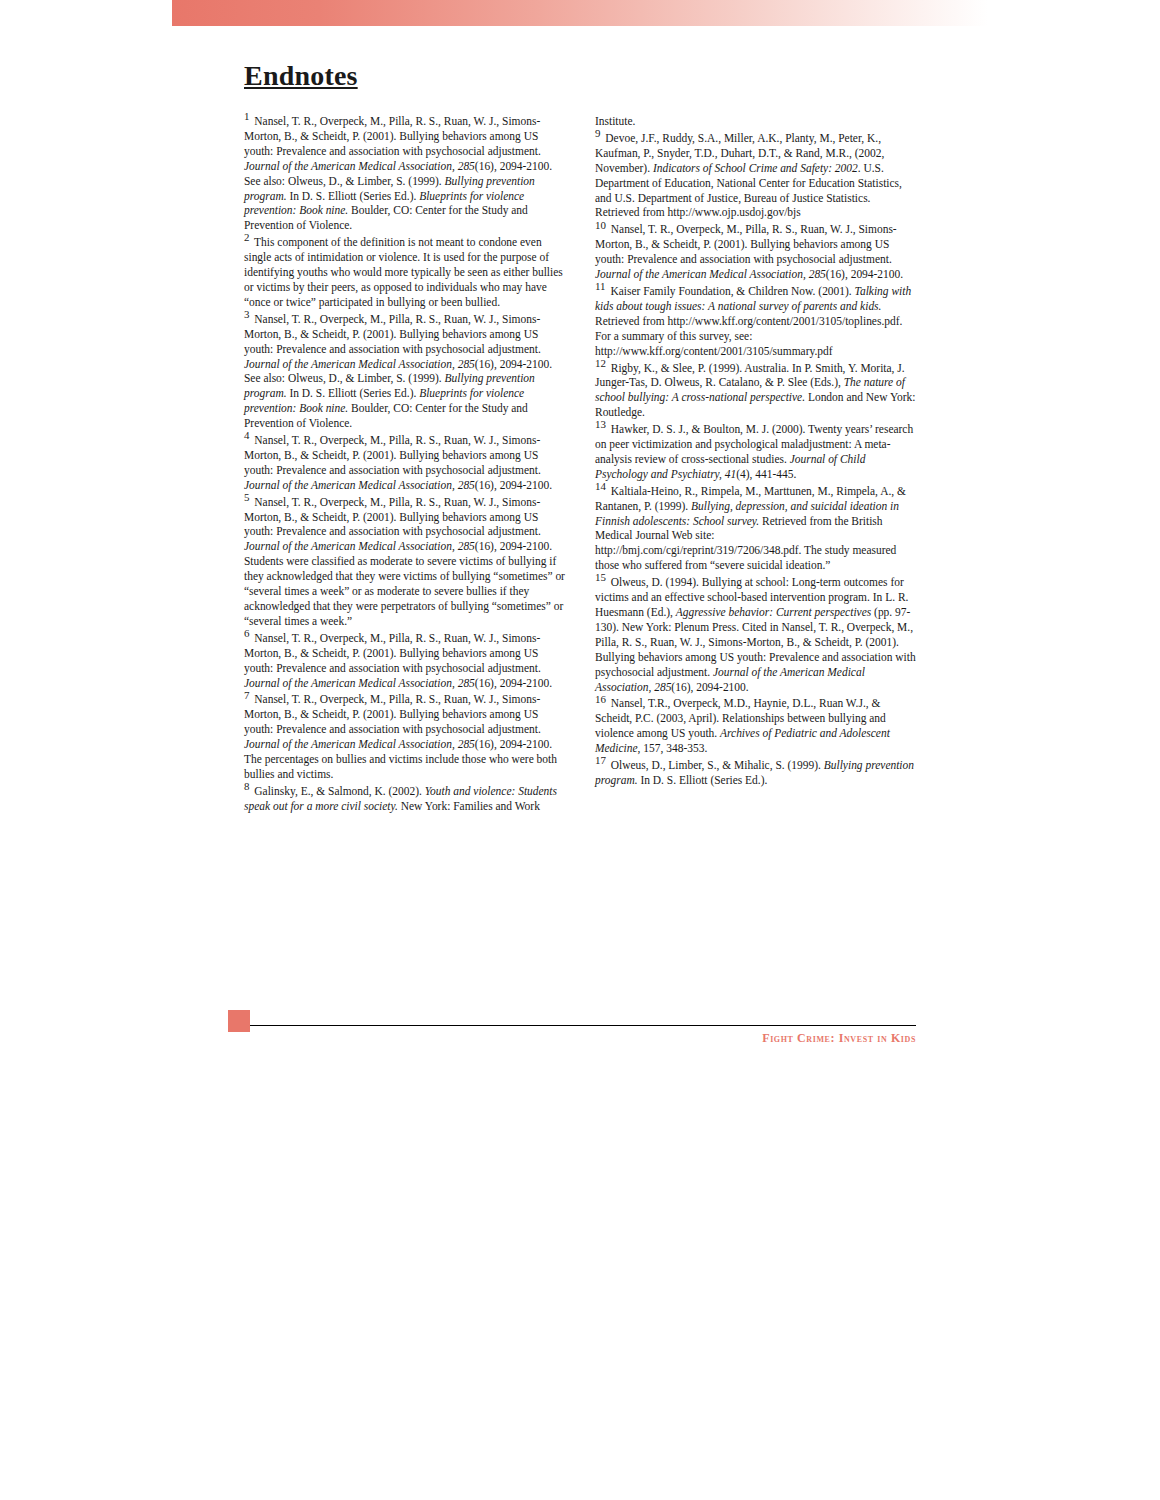Endnotes
1 Nansel, T. R., Overpeck, M., Pilla, R. S., Ruan, W. J., Simons-Morton, B., & Scheidt, P. (2001). Bullying behaviors among US youth: Prevalence and association with psychosocial adjustment. Journal of the American Medical Association, 285(16), 2094-2100. See also: Olweus, D., & Limber, S. (1999). Bullying prevention program. In D. S. Elliott (Series Ed.). Blueprints for violence prevention: Book nine. Boulder, CO: Center for the Study and Prevention of Violence.
2 This component of the definition is not meant to condone even single acts of intimidation or violence. It is used for the purpose of identifying youths who would more typically be seen as either bullies or victims by their peers, as opposed to individuals who may have “once or twice” participated in bullying or been bullied.
3 Nansel, T. R., Overpeck, M., Pilla, R. S., Ruan, W. J., Simons-Morton, B., & Scheidt, P. (2001). Bullying behaviors among US youth: Prevalence and association with psychosocial adjustment. Journal of the American Medical Association, 285(16), 2094-2100. See also: Olweus, D., & Limber, S. (1999). Bullying prevention program. In D. S. Elliott (Series Ed.). Blueprints for violence prevention: Book nine. Boulder, CO: Center for the Study and Prevention of Violence.
4 Nansel, T. R., Overpeck, M., Pilla, R. S., Ruan, W. J., Simons-Morton, B., & Scheidt, P. (2001). Bullying behaviors among US youth: Prevalence and association with psychosocial adjustment. Journal of the American Medical Association, 285(16), 2094-2100.
5 Nansel, T. R., Overpeck, M., Pilla, R. S., Ruan, W. J., Simons-Morton, B., & Scheidt, P. (2001). Bullying behaviors among US youth: Prevalence and association with psychosocial adjustment. Journal of the American Medical Association, 285(16), 2094-2100. Students were classified as moderate to severe victims of bullying if they acknowledged that they were victims of bullying “sometimes” or “several times a week” or as moderate to severe bullies if they acknowledged that they were perpetrators of bullying “sometimes” or “several times a week.”
6 Nansel, T. R., Overpeck, M., Pilla, R. S., Ruan, W. J., Simons-Morton, B., & Scheidt, P. (2001). Bullying behaviors among US youth: Prevalence and association with psychosocial adjustment. Journal of the American Medical Association, 285(16), 2094-2100.
7 Nansel, T. R., Overpeck, M., Pilla, R. S., Ruan, W. J., Simons-Morton, B., & Scheidt, P. (2001). Bullying behaviors among US youth: Prevalence and association with psychosocial adjustment. Journal of the American Medical Association, 285(16), 2094-2100. The percentages on bullies and victims include those who were both bullies and victims.
8 Galinsky, E., & Salmond, K. (2002). Youth and violence: Students speak out for a more civil society. New York: Families and Work Institute.
9 Devoe, J.F., Ruddy, S.A., Miller, A.K., Planty, M., Peter, K., Kaufman, P., Snyder, T.D., Duhart, D.T., & Rand, M.R., (2002, November). Indicators of School Crime and Safety: 2002. U.S. Department of Education, National Center for Education Statistics, and U.S. Department of Justice, Bureau of Justice Statistics. Retrieved from http://www.ojp.usdoj.gov/bjs
10 Nansel, T. R., Overpeck, M., Pilla, R. S., Ruan, W. J., Simons-Morton, B., & Scheidt, P. (2001). Bullying behaviors among US youth: Prevalence and association with psychosocial adjustment. Journal of the American Medical Association, 285(16), 2094-2100.
11 Kaiser Family Foundation, & Children Now. (2001). Talking with kids about tough issues: A national survey of parents and kids. Retrieved from http://www.kff.org/content/2001/3105/toplines.pdf. For a summary of this survey, see: http://www.kff.org/content/2001/3105/summary.pdf
12 Rigby, K., & Slee, P. (1999). Australia. In P. Smith, Y. Morita, J. Junger-Tas, D. Olweus, R. Catalano, & P. Slee (Eds.), The nature of school bullying: A cross-national perspective. London and New York: Routledge.
13 Hawker, D. S. J., & Boulton, M. J. (2000). Twenty years’ research on peer victimization and psychological maladjustment: A meta-analysis review of cross-sectional studies. Journal of Child Psychology and Psychiatry, 41(4), 441-445.
14 Kaltiala-Heino, R., Rimpela, M., Marttunen, M., Rimpela, A., & Rantanen, P. (1999). Bullying, depression, and suicidal ideation in Finnish adolescents: School survey. Retrieved from the British Medical Journal Web site: http://bmj.com/cgi/reprint/319/7206/348.pdf. The study measured those who suffered from “severe suicidal ideation.”
15 Olweus, D. (1994). Bullying at school: Long-term outcomes for victims and an effective school-based intervention program. In L. R. Huesmann (Ed.), Aggressive behavior: Current perspectives (pp. 97-130). New York: Plenum Press. Cited in Nansel, T. R., Overpeck, M., Pilla, R. S., Ruan, W. J., Simons-Morton, B., & Scheidt, P. (2001). Bullying behaviors among US youth: Prevalence and association with psychosocial adjustment. Journal of the American Medical Association, 285(16), 2094-2100.
16 Nansel, T.R., Overpeck, M.D., Haynie, D.L., Ruan W.J., & Scheidt, P.C. (2003, April). Relationships between bullying and violence among US youth. Archives of Pediatric and Adolescent Medicine, 157, 348-353.
17 Olweus, D., Limber, S., & Mihalic, S. (1999). Bullying prevention program. In D. S. Elliott (Series Ed.).
Fight Crime: Invest in Kids